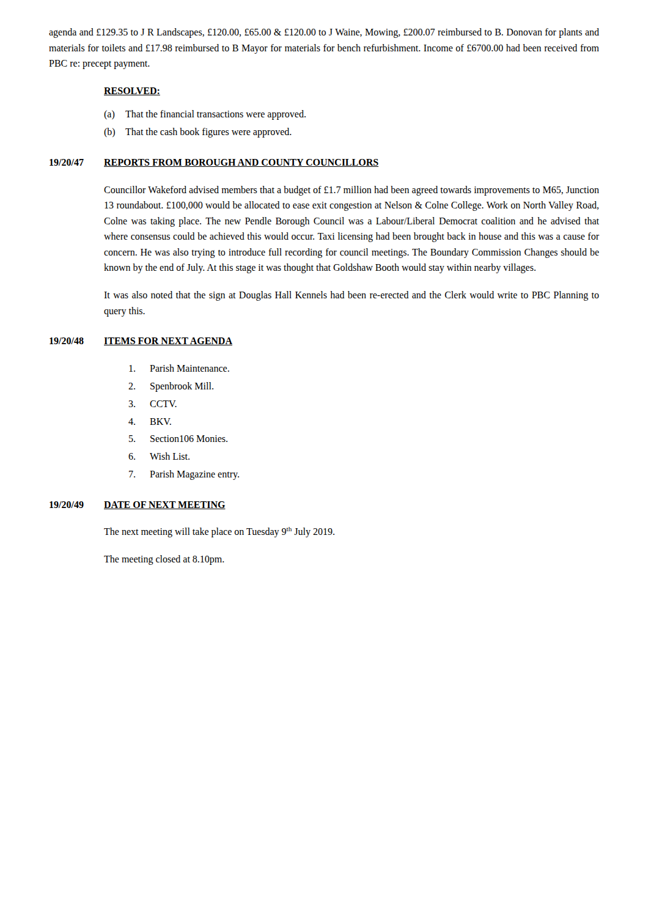agenda and £129.35 to J R Landscapes, £120.00, £65.00 & £120.00 to J Waine, Mowing, £200.07 reimbursed to B. Donovan for plants and materials for toilets and £17.98 reimbursed to B Mayor for materials for bench refurbishment. Income of £6700.00 had been received from PBC re: precept payment.
RESOLVED:
(a) That the financial transactions were approved.
(b) That the cash book figures were approved.
19/20/47 REPORTS FROM BOROUGH AND COUNTY COUNCILLORS
Councillor Wakeford advised members that a budget of £1.7 million had been agreed towards improvements to M65, Junction 13 roundabout. £100,000 would be allocated to ease exit congestion at Nelson & Colne College. Work on North Valley Road, Colne was taking place. The new Pendle Borough Council was a Labour/Liberal Democrat coalition and he advised that where consensus could be achieved this would occur. Taxi licensing had been brought back in house and this was a cause for concern. He was also trying to introduce full recording for council meetings. The Boundary Commission Changes should be known by the end of July. At this stage it was thought that Goldshaw Booth would stay within nearby villages.
It was also noted that the sign at Douglas Hall Kennels had been re-erected and the Clerk would write to PBC Planning to query this.
19/20/48 ITEMS FOR NEXT AGENDA
1. Parish Maintenance.
2. Spenbrook Mill.
3. CCTV.
4. BKV.
5. Section106 Monies.
6. Wish List.
7. Parish Magazine entry.
19/20/49 DATE OF NEXT MEETING
The next meeting will take place on Tuesday 9th July 2019.
The meeting closed at 8.10pm.